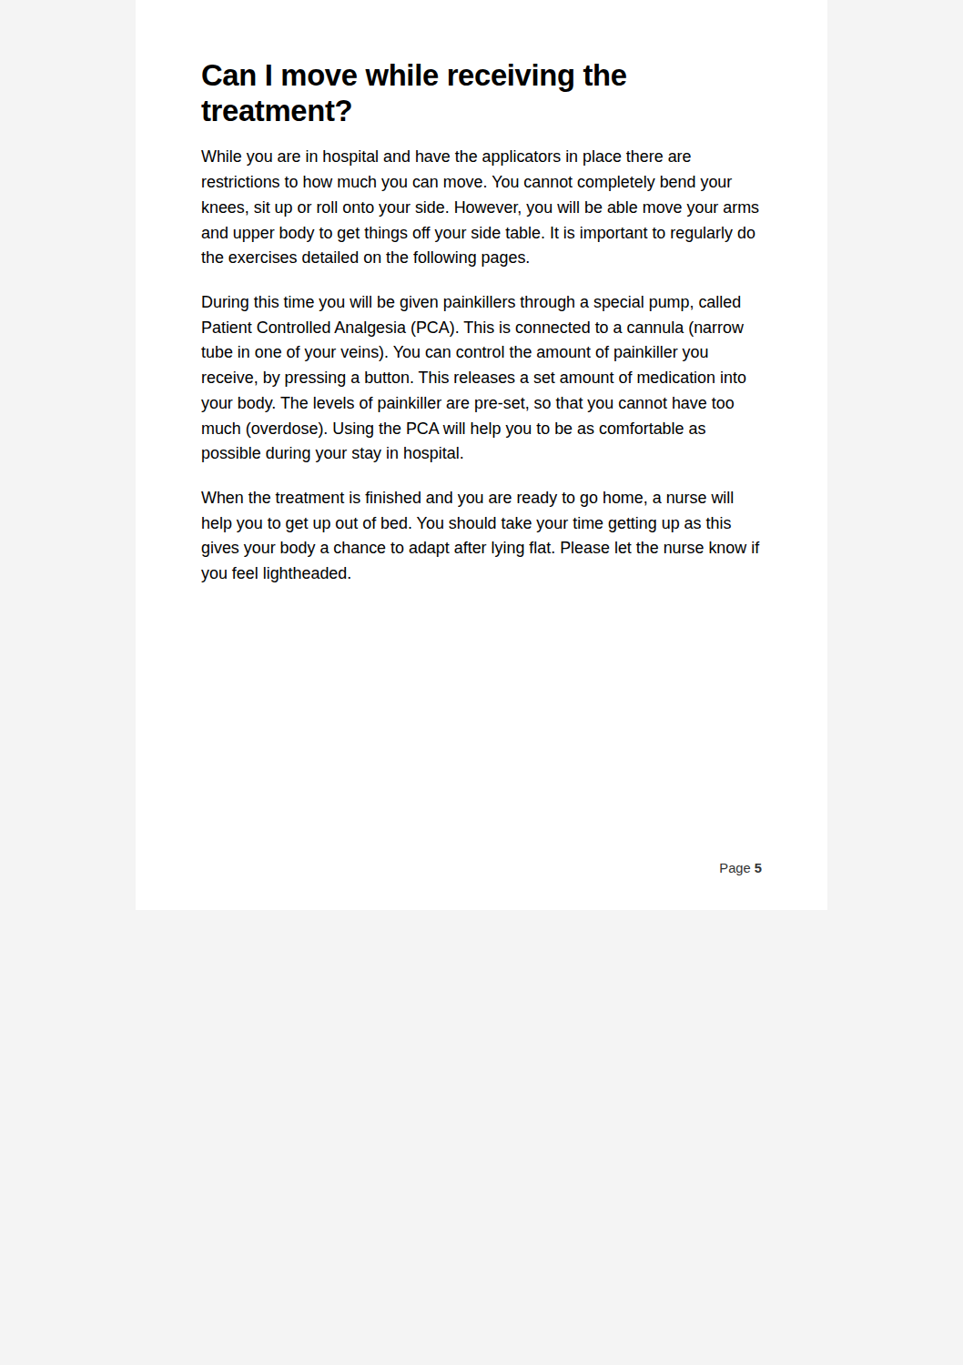Can I move while receiving the treatment?
While you are in hospital and have the applicators in place there are restrictions to how much you can move. You cannot completely bend your knees, sit up or roll onto your side. However, you will be able move your arms and upper body to get things off your side table. It is important to regularly do the exercises detailed on the following pages.
During this time you will be given painkillers through a special pump, called Patient Controlled Analgesia (PCA). This is connected to a cannula (narrow tube in one of your veins). You can control the amount of painkiller you receive, by pressing a button. This releases a set amount of medication into your body. The levels of painkiller are pre-set, so that you cannot have too much (overdose). Using the PCA will help you to be as comfortable as possible during your stay in hospital.
When the treatment is finished and you are ready to go home, a nurse will help you to get up out of bed. You should take your time getting up as this gives your body a chance to adapt after lying flat. Please let the nurse know if you feel lightheaded.
Page 5